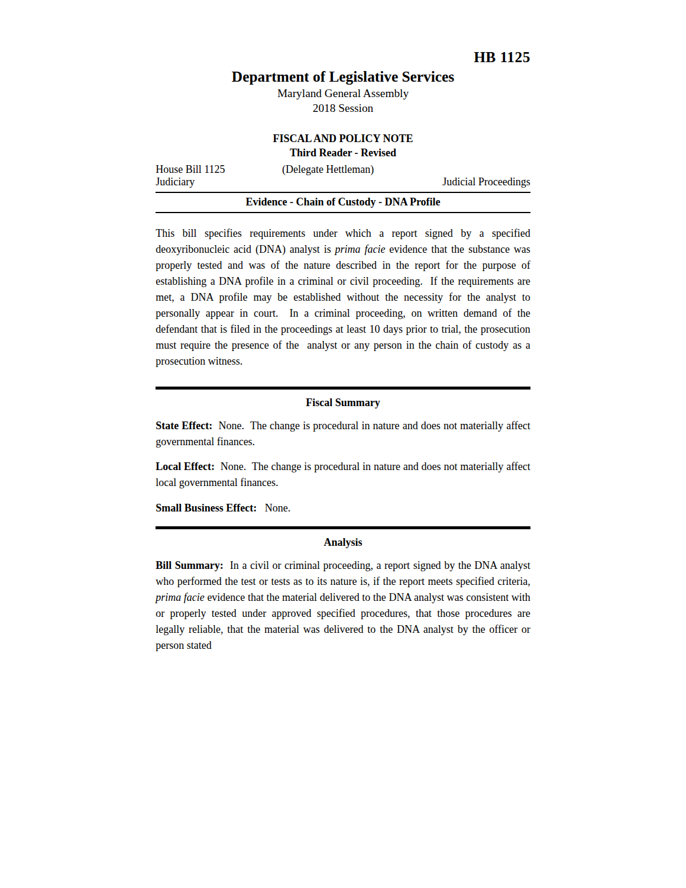HB 1125
Department of Legislative Services
Maryland General Assembly
2018 Session
FISCAL AND POLICY NOTE
Third Reader - Revised
| House Bill 1125 | (Delegate Hettleman) | |
| Judiciary | | Judicial Proceedings |
Evidence - Chain of Custody - DNA Profile
This bill specifies requirements under which a report signed by a specified deoxyribonucleic acid (DNA) analyst is prima facie evidence that the substance was properly tested and was of the nature described in the report for the purpose of establishing a DNA profile in a criminal or civil proceeding. If the requirements are met, a DNA profile may be established without the necessity for the analyst to personally appear in court. In a criminal proceeding, on written demand of the defendant that is filed in the proceedings at least 10 days prior to trial, the prosecution must require the presence of the analyst or any person in the chain of custody as a prosecution witness.
Fiscal Summary
State Effect: None. The change is procedural in nature and does not materially affect governmental finances.
Local Effect: None. The change is procedural in nature and does not materially affect local governmental finances.
Small Business Effect: None.
Analysis
Bill Summary: In a civil or criminal proceeding, a report signed by the DNA analyst who performed the test or tests as to its nature is, if the report meets specified criteria, prima facie evidence that the material delivered to the DNA analyst was consistent with or properly tested under approved specified procedures, that those procedures are legally reliable, that the material was delivered to the DNA analyst by the officer or person stated